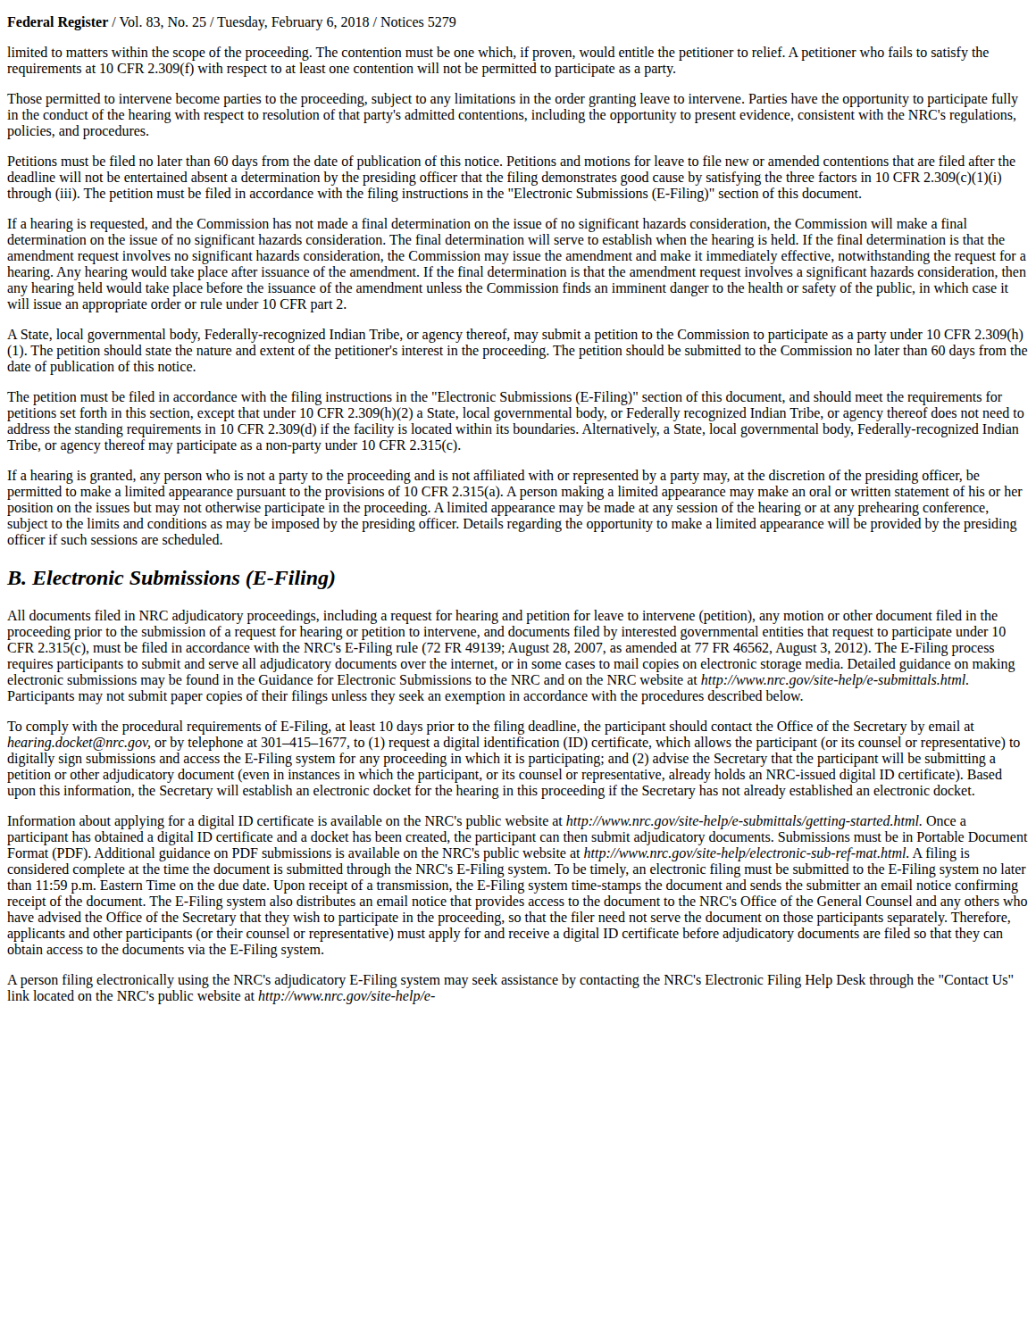Federal Register / Vol. 83, No. 25 / Tuesday, February 6, 2018 / Notices 5279
limited to matters within the scope of the proceeding. The contention must be one which, if proven, would entitle the petitioner to relief. A petitioner who fails to satisfy the requirements at 10 CFR 2.309(f) with respect to at least one contention will not be permitted to participate as a party.
Those permitted to intervene become parties to the proceeding, subject to any limitations in the order granting leave to intervene. Parties have the opportunity to participate fully in the conduct of the hearing with respect to resolution of that party's admitted contentions, including the opportunity to present evidence, consistent with the NRC's regulations, policies, and procedures.
Petitions must be filed no later than 60 days from the date of publication of this notice. Petitions and motions for leave to file new or amended contentions that are filed after the deadline will not be entertained absent a determination by the presiding officer that the filing demonstrates good cause by satisfying the three factors in 10 CFR 2.309(c)(1)(i) through (iii). The petition must be filed in accordance with the filing instructions in the "Electronic Submissions (E-Filing)" section of this document.
If a hearing is requested, and the Commission has not made a final determination on the issue of no significant hazards consideration, the Commission will make a final determination on the issue of no significant hazards consideration. The final determination will serve to establish when the hearing is held. If the final determination is that the amendment request involves no significant hazards consideration, the Commission may issue the amendment and make it immediately effective, notwithstanding the request for a hearing. Any hearing would take place after issuance of the amendment. If the final determination is that the amendment request involves a significant hazards consideration, then any hearing held would take place before the issuance of the amendment unless the Commission finds an imminent danger to the health or safety of the public, in which case it will issue an appropriate order or rule under 10 CFR part 2.
A State, local governmental body, Federally-recognized Indian Tribe, or agency thereof, may submit a petition to the Commission to participate as a party under 10 CFR 2.309(h)(1). The petition should state the nature and extent of the petitioner's interest in the proceeding. The petition should be submitted to the Commission no later than 60 days from the date of publication of this notice.
The petition must be filed in accordance with the filing instructions in the "Electronic Submissions (E-Filing)" section of this document, and should meet the requirements for petitions set forth in this section, except that under 10 CFR 2.309(h)(2) a State, local governmental body, or Federally recognized Indian Tribe, or agency thereof does not need to address the standing requirements in 10 CFR 2.309(d) if the facility is located within its boundaries. Alternatively, a State, local governmental body, Federally-recognized Indian Tribe, or agency thereof may participate as a non-party under 10 CFR 2.315(c).
If a hearing is granted, any person who is not a party to the proceeding and is not affiliated with or represented by a party may, at the discretion of the presiding officer, be permitted to make a limited appearance pursuant to the provisions of 10 CFR 2.315(a). A person making a limited appearance may make an oral or written statement of his or her position on the issues but may not otherwise participate in the proceeding. A limited appearance may be made at any session of the hearing or at any prehearing conference, subject to the limits and conditions as may be imposed by the presiding officer. Details regarding the opportunity to make a limited appearance will be provided by the presiding officer if such sessions are scheduled.
B. Electronic Submissions (E-Filing)
All documents filed in NRC adjudicatory proceedings, including a request for hearing and petition for leave to intervene (petition), any motion or other document filed in the proceeding prior to the submission of a request for hearing or petition to intervene, and documents filed by interested governmental entities that request to participate under 10 CFR 2.315(c), must be filed in accordance with the NRC's E-Filing rule (72 FR 49139; August 28, 2007, as amended at 77 FR 46562, August 3, 2012). The E-Filing process requires participants to submit and serve all adjudicatory documents over the internet, or in some cases to mail copies on electronic storage media. Detailed guidance on making electronic submissions may be found in the Guidance for Electronic Submissions to the NRC and on the NRC website at http://www.nrc.gov/site-help/e-submittals.html. Participants may not submit paper copies of their filings unless they seek an exemption in accordance with the procedures described below.
To comply with the procedural requirements of E-Filing, at least 10 days prior to the filing deadline, the participant should contact the Office of the Secretary by email at hearing.docket@nrc.gov, or by telephone at 301–415–1677, to (1) request a digital identification (ID) certificate, which allows the participant (or its counsel or representative) to digitally sign submissions and access the E-Filing system for any proceeding in which it is participating; and (2) advise the Secretary that the participant will be submitting a petition or other adjudicatory document (even in instances in which the participant, or its counsel or representative, already holds an NRC-issued digital ID certificate). Based upon this information, the Secretary will establish an electronic docket for the hearing in this proceeding if the Secretary has not already established an electronic docket.
Information about applying for a digital ID certificate is available on the NRC's public website at http://www.nrc.gov/site-help/e-submittals/getting-started.html. Once a participant has obtained a digital ID certificate and a docket has been created, the participant can then submit adjudicatory documents. Submissions must be in Portable Document Format (PDF). Additional guidance on PDF submissions is available on the NRC's public website at http://www.nrc.gov/site-help/electronic-sub-ref-mat.html. A filing is considered complete at the time the document is submitted through the NRC's E-Filing system. To be timely, an electronic filing must be submitted to the E-Filing system no later than 11:59 p.m. Eastern Time on the due date. Upon receipt of a transmission, the E-Filing system time-stamps the document and sends the submitter an email notice confirming receipt of the document. The E-Filing system also distributes an email notice that provides access to the document to the NRC's Office of the General Counsel and any others who have advised the Office of the Secretary that they wish to participate in the proceeding, so that the filer need not serve the document on those participants separately. Therefore, applicants and other participants (or their counsel or representative) must apply for and receive a digital ID certificate before adjudicatory documents are filed so that they can obtain access to the documents via the E-Filing system.
A person filing electronically using the NRC's adjudicatory E-Filing system may seek assistance by contacting the NRC's Electronic Filing Help Desk through the "Contact Us" link located on the NRC's public website at http://www.nrc.gov/site-help/e-